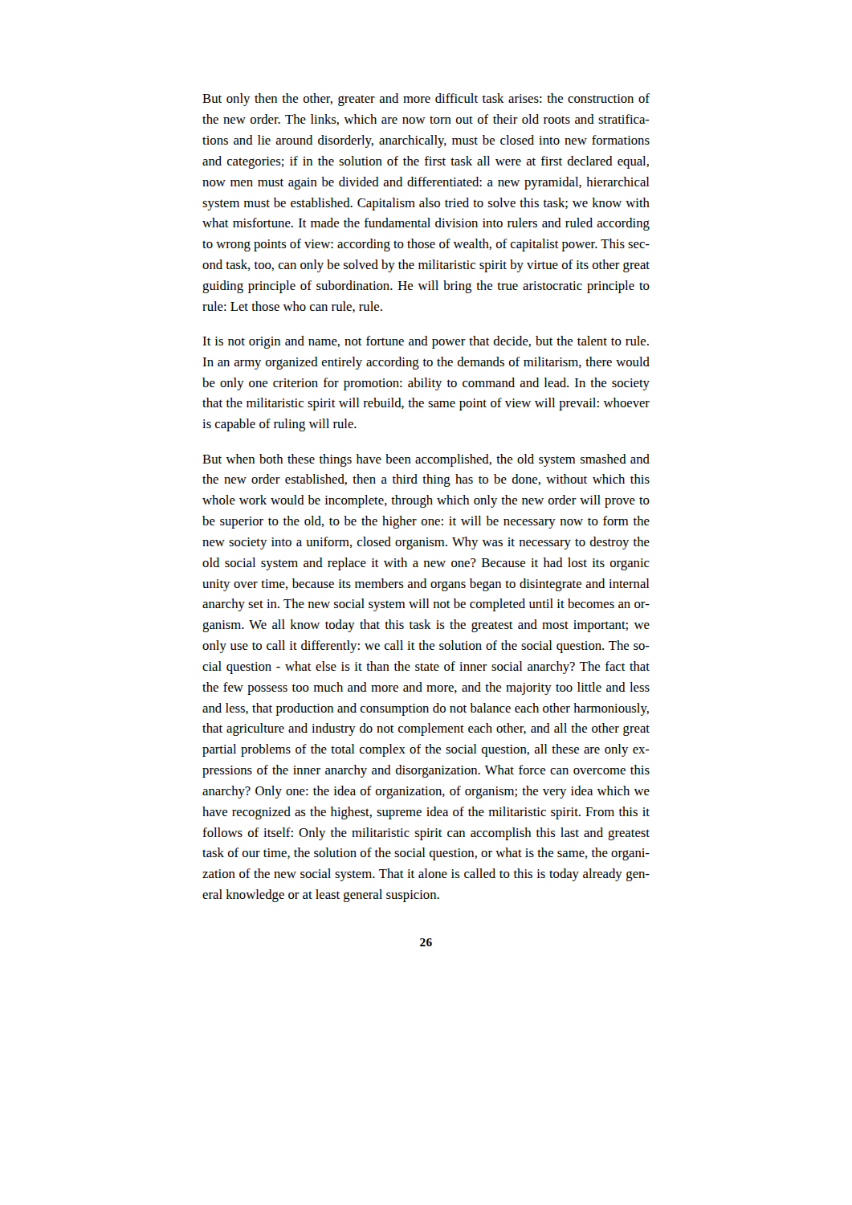But only then the other, greater and more difficult task arises: the construction of the new order. The links, which are now torn out of their old roots and stratifications and lie around disorderly, anarchically, must be closed into new formations and categories; if in the solution of the first task all were at first declared equal, now men must again be divided and differentiated: a new pyramidal, hierarchical system must be established. Capitalism also tried to solve this task; we know with what misfortune. It made the fundamental division into rulers and ruled according to wrong points of view: according to those of wealth, of capitalist power. This second task, too, can only be solved by the militaristic spirit by virtue of its other great guiding principle of subordination. He will bring the true aristocratic principle to rule: Let those who can rule, rule.
It is not origin and name, not fortune and power that decide, but the talent to rule. In an army organized entirely according to the demands of militarism, there would be only one criterion for promotion: ability to command and lead. In the society that the militaristic spirit will rebuild, the same point of view will prevail: whoever is capable of ruling will rule.
But when both these things have been accomplished, the old system smashed and the new order established, then a third thing has to be done, without which this whole work would be incomplete, through which only the new order will prove to be superior to the old, to be the higher one: it will be necessary now to form the new society into a uniform, closed organism. Why was it necessary to destroy the old social system and replace it with a new one? Because it had lost its organic unity over time, because its members and organs began to disintegrate and internal anarchy set in. The new social system will not be completed until it becomes an organism. We all know today that this task is the greatest and most important; we only use to call it differently: we call it the solution of the social question. The social question - what else is it than the state of inner social anarchy? The fact that the few possess too much and more and more, and the majority too little and less and less, that production and consumption do not balance each other harmoniously, that agriculture and industry do not complement each other, and all the other great partial problems of the total complex of the social question, all these are only expressions of the inner anarchy and disorganization. What force can overcome this anarchy? Only one: the idea of organization, of organism; the very idea which we have recognized as the highest, supreme idea of the militaristic spirit. From this it follows of itself: Only the militaristic spirit can accomplish this last and greatest task of our time, the solution of the social question, or what is the same, the organization of the new social system. That it alone is called to this is today already general knowledge or at least general suspicion.
26